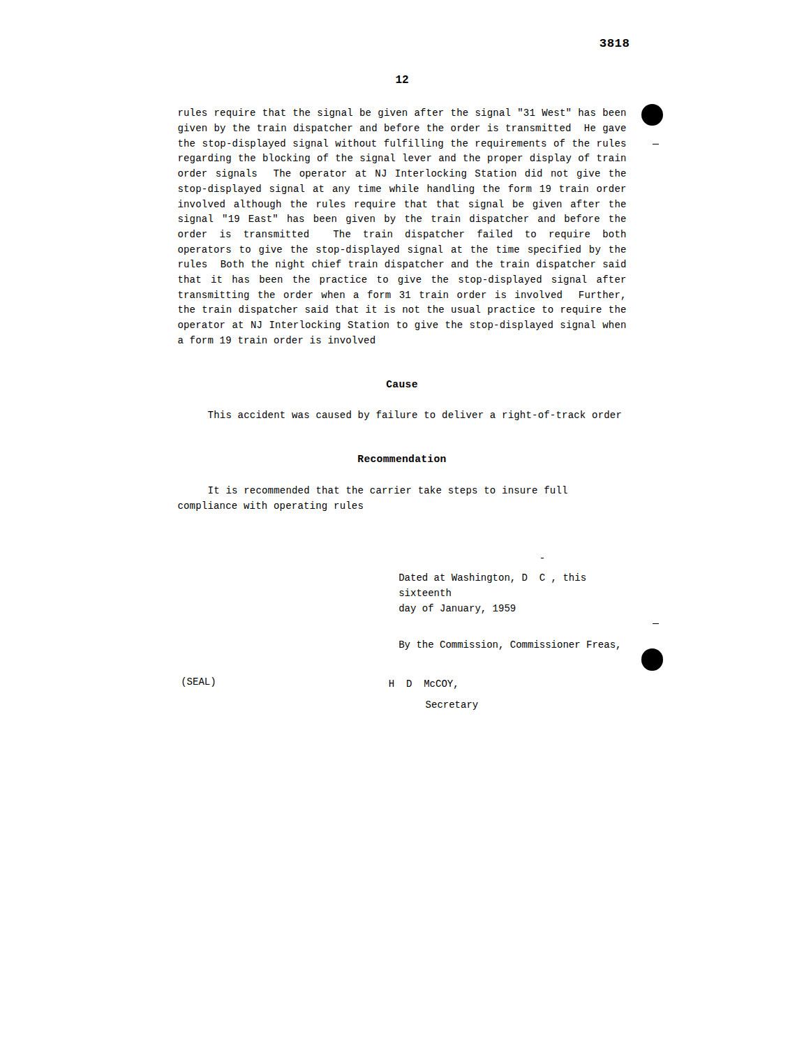3818
12
rules require that the signal be given after the signal "31 West" has been given by the train dispatcher and before the order is transmitted He gave the stop-displayed signal without fulfilling the requirements of the rules regarding the blocking of the signal lever and the proper display of train order signals The operator at NJ Interlocking Station did not give the stop-displayed signal at any time while handling the form 19 train order involved although the rules require that that signal be given after the signal "19 East" has been given by the train dispatcher and before the order is transmitted The train dispatcher failed to require both operators to give the stop-displayed signal at the time specified by the rules Both the night chief train dispatcher and the train dispatcher said that it has been the practice to give the stop-displayed signal after transmitting the order when a form 31 train order is involved Further, the train dispatcher said that it is not the usual practice to require the operator at NJ Interlocking Station to give the stop-displayed signal when a form 19 train order is involved
Cause
This accident was caused by failure to deliver a right-of-track order
Recommendation
It is recommended that the carrier take steps to insure full compliance with operating rules
- Dated at Washington, D C , this sixteenth
day of January, 1959
By the Commission, Commissioner Freas,
(SEAL)
H D McCOY,
Secretary